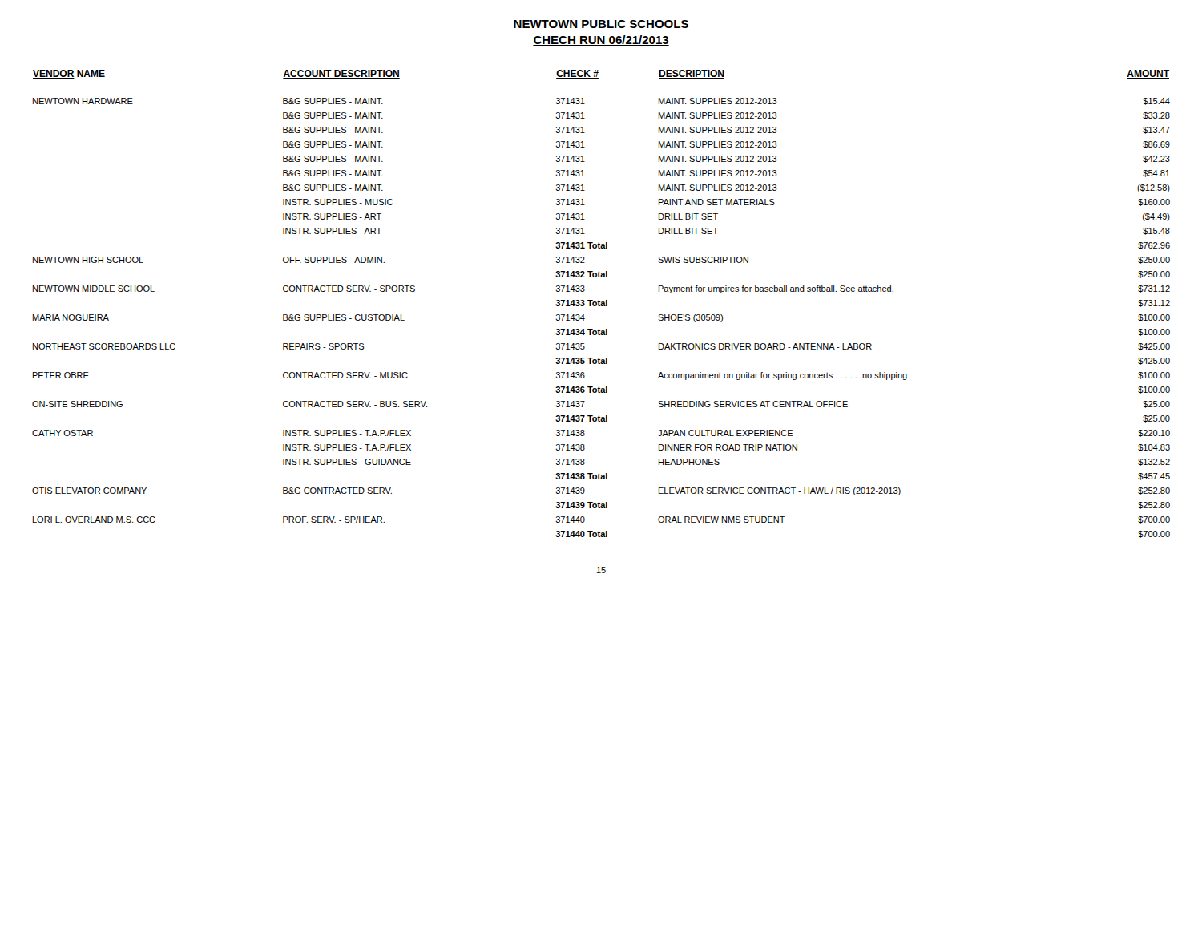NEWTOWN PUBLIC SCHOOLS
CHECH RUN 06/21/2013
| VENDOR NAME | ACCOUNT DESCRIPTION | CHECK # | DESCRIPTION | AMOUNT |
| --- | --- | --- | --- | --- |
| NEWTOWN HARDWARE | B&G SUPPLIES - MAINT. | 371431 | MAINT. SUPPLIES 2012-2013 | $15.44 |
| | B&G SUPPLIES - MAINT. | 371431 | MAINT. SUPPLIES 2012-2013 | $33.28 |
| | B&G SUPPLIES - MAINT. | 371431 | MAINT. SUPPLIES 2012-2013 | $13.47 |
| | B&G SUPPLIES - MAINT. | 371431 | MAINT. SUPPLIES 2012-2013 | $86.69 |
| | B&G SUPPLIES - MAINT. | 371431 | MAINT. SUPPLIES 2012-2013 | $42.23 |
| | B&G SUPPLIES - MAINT. | 371431 | MAINT. SUPPLIES 2012-2013 | $54.81 |
| | B&G SUPPLIES - MAINT. | 371431 | MAINT. SUPPLIES 2012-2013 | ($12.58) |
| | INSTR. SUPPLIES - MUSIC | 371431 | PAINT AND SET MATERIALS | $160.00 |
| | INSTR. SUPPLIES - ART | 371431 | DRILL BIT SET | ($4.49) |
| | INSTR. SUPPLIES - ART | 371431 | DRILL BIT SET | $15.48 |
| | | 371431 Total | | $762.96 |
| NEWTOWN HIGH SCHOOL | OFF. SUPPLIES - ADMIN. | 371432 | SWIS SUBSCRIPTION | $250.00 |
| | | 371432 Total | | $250.00 |
| NEWTOWN MIDDLE SCHOOL | CONTRACTED SERV. - SPORTS | 371433 | Payment for umpires for baseball and softball. See attached. | $731.12 |
| | | 371433 Total | | $731.12 |
| MARIA NOGUEIRA | B&G SUPPLIES - CUSTODIAL | 371434 | SHOE'S (30509) | $100.00 |
| | | 371434 Total | | $100.00 |
| NORTHEAST SCOREBOARDS LLC | REPAIRS - SPORTS | 371435 | DAKTRONICS DRIVER BOARD - ANTENNA - LABOR | $425.00 |
| | | 371435 Total | | $425.00 |
| PETER OBRE | CONTRACTED SERV. - MUSIC | 371436 | Accompaniment on guitar for spring concerts . . . . .no shipping | $100.00 |
| | | 371436 Total | | $100.00 |
| ON-SITE SHREDDING | CONTRACTED SERV. - BUS. SERV. | 371437 | SHREDDING SERVICES AT CENTRAL OFFICE | $25.00 |
| | | 371437 Total | | $25.00 |
| CATHY OSTAR | INSTR. SUPPLIES - T.A.P./FLEX | 371438 | JAPAN CULTURAL EXPERIENCE | $220.10 |
| | INSTR. SUPPLIES - T.A.P./FLEX | 371438 | DINNER FOR ROAD TRIP NATION | $104.83 |
| | INSTR. SUPPLIES - GUIDANCE | 371438 | HEADPHONES | $132.52 |
| | | 371438 Total | | $457.45 |
| OTIS ELEVATOR COMPANY | B&G CONTRACTED SERV. | 371439 | ELEVATOR SERVICE CONTRACT - HAWL / RIS (2012-2013) | $252.80 |
| | | 371439 Total | | $252.80 |
| LORI L. OVERLAND M.S. CCC | PROF. SERV. - SP/HEAR. | 371440 | ORAL REVIEW NMS STUDENT | $700.00 |
| | | 371440 Total | | $700.00 |
15